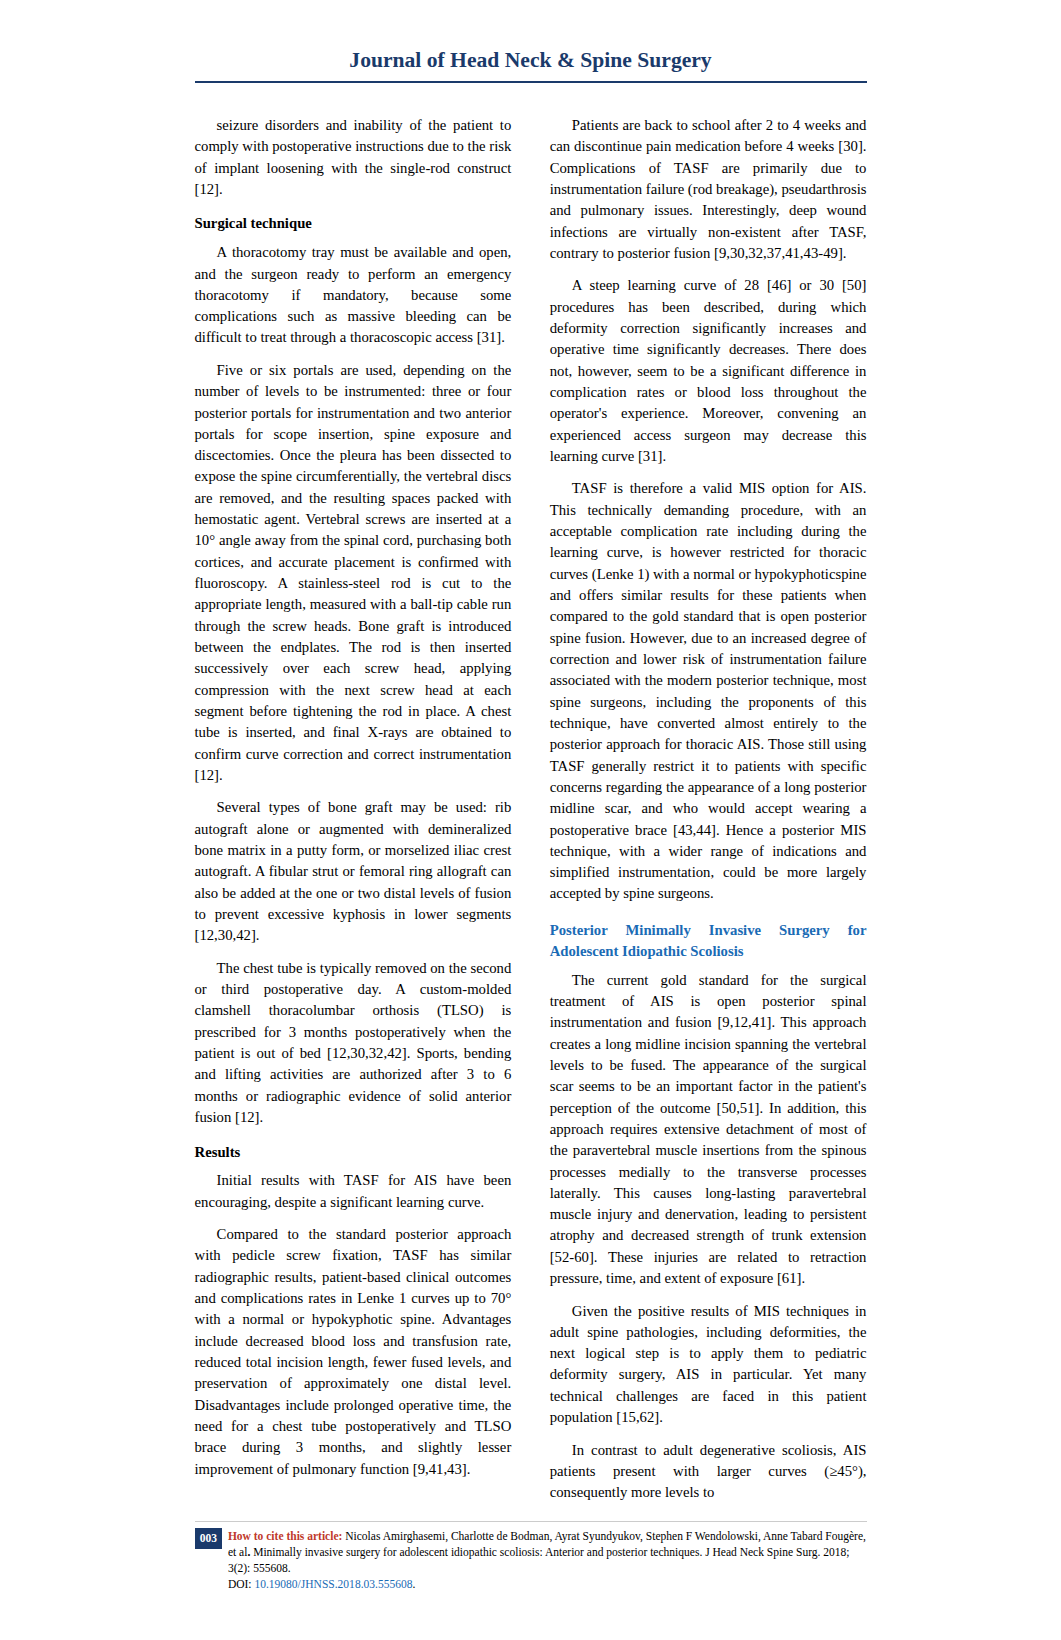Journal of Head Neck & Spine Surgery
seizure disorders and inability of the patient to comply with postoperative instructions due to the risk of implant loosening with the single-rod construct [12].
Surgical technique
A thoracotomy tray must be available and open, and the surgeon ready to perform an emergency thoracotomy if mandatory, because some complications such as massive bleeding can be difficult to treat through a thoracoscopic access [31].
Five or six portals are used, depending on the number of levels to be instrumented: three or four posterior portals for instrumentation and two anterior portals for scope insertion, spine exposure and discectomies. Once the pleura has been dissected to expose the spine circumferentially, the vertebral discs are removed, and the resulting spaces packed with hemostatic agent. Vertebral screws are inserted at a 10° angle away from the spinal cord, purchasing both cortices, and accurate placement is confirmed with fluoroscopy. A stainless-steel rod is cut to the appropriate length, measured with a ball-tip cable run through the screw heads. Bone graft is introduced between the endplates. The rod is then inserted successively over each screw head, applying compression with the next screw head at each segment before tightening the rod in place. A chest tube is inserted, and final X-rays are obtained to confirm curve correction and correct instrumentation [12].
Several types of bone graft may be used: rib autograft alone or augmented with demineralized bone matrix in a putty form, or morselized iliac crest autograft. A fibular strut or femoral ring allograft can also be added at the one or two distal levels of fusion to prevent excessive kyphosis in lower segments [12,30,42].
The chest tube is typically removed on the second or third postoperative day. A custom-molded clamshell thoracolumbar orthosis (TLSO) is prescribed for 3 months postoperatively when the patient is out of bed [12,30,32,42]. Sports, bending and lifting activities are authorized after 3 to 6 months or radiographic evidence of solid anterior fusion [12].
Results
Initial results with TASF for AIS have been encouraging, despite a significant learning curve.
Compared to the standard posterior approach with pedicle screw fixation, TASF has similar radiographic results, patient-based clinical outcomes and complications rates in Lenke 1 curves up to 70° with a normal or hypokyphotic spine. Advantages include decreased blood loss and transfusion rate, reduced total incision length, fewer fused levels, and preservation of approximately one distal level. Disadvantages include prolonged operative time, the need for a chest tube postoperatively and TLSO brace during 3 months, and slightly lesser improvement of pulmonary function [9,41,43].
Patients are back to school after 2 to 4 weeks and can discontinue pain medication before 4 weeks [30]. Complications of TASF are primarily due to instrumentation failure (rod breakage), pseudarthrosis and pulmonary issues. Interestingly, deep wound infections are virtually non-existent after TASF, contrary to posterior fusion [9,30,32,37,41,43-49].
A steep learning curve of 28 [46] or 30 [50] procedures has been described, during which deformity correction significantly increases and operative time significantly decreases. There does not, however, seem to be a significant difference in complication rates or blood loss throughout the operator's experience. Moreover, convening an experienced access surgeon may decrease this learning curve [31].
TASF is therefore a valid MIS option for AIS. This technically demanding procedure, with an acceptable complication rate including during the learning curve, is however restricted for thoracic curves (Lenke 1) with a normal or hypokyphoticspine and offers similar results for these patients when compared to the gold standard that is open posterior spine fusion. However, due to an increased degree of correction and lower risk of instrumentation failure associated with the modern posterior technique, most spine surgeons, including the proponents of this technique, have converted almost entirely to the posterior approach for thoracic AIS. Those still using TASF generally restrict it to patients with specific concerns regarding the appearance of a long posterior midline scar, and who would accept wearing a postoperative brace [43,44]. Hence a posterior MIS technique, with a wider range of indications and simplified instrumentation, could be more largely accepted by spine surgeons.
Posterior Minimally Invasive Surgery for Adolescent Idiopathic Scoliosis
The current gold standard for the surgical treatment of AIS is open posterior spinal instrumentation and fusion [9,12,41]. This approach creates a long midline incision spanning the vertebral levels to be fused. The appearance of the surgical scar seems to be an important factor in the patient's perception of the outcome [50,51]. In addition, this approach requires extensive detachment of most of the paravertebral muscle insertions from the spinous processes medially to the transverse processes laterally. This causes long-lasting paravertebral muscle injury and denervation, leading to persistent atrophy and decreased strength of trunk extension [52-60]. These injuries are related to retraction pressure, time, and extent of exposure [61].
Given the positive results of MIS techniques in adult spine pathologies, including deformities, the next logical step is to apply them to pediatric deformity surgery, AIS in particular. Yet many technical challenges are faced in this patient population [15,62].
In contrast to adult degenerative scoliosis, AIS patients present with larger curves (≥45°), consequently more levels to
003
How to cite this article: Nicolas Amirghasemi, Charlotte de Bodman, Ayrat Syundyukov, Stephen F Wendolowski, Anne Tabard Fougère, et al. Minimally invasive surgery for adolescent idiopathic scoliosis: Anterior and posterior techniques. J Head Neck Spine Surg. 2018; 3(2): 555608.
DOI: 10.19080/JHNSS.2018.03.555608.